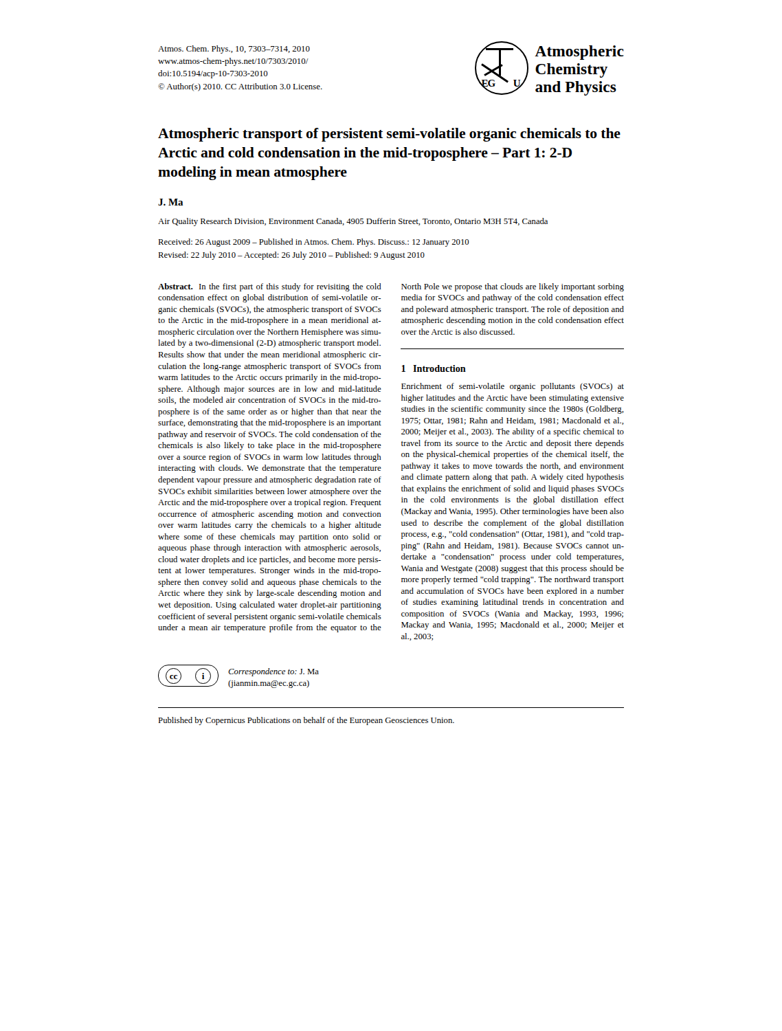Atmos. Chem. Phys., 10, 7303–7314, 2010
www.atmos-chem-phys.net/10/7303/2010/
doi:10.5194/acp-10-7303-2010
© Author(s) 2010. CC Attribution 3.0 License.
EG U
Atmospheric
Chemistry
and Physics
Atmospheric transport of persistent semi-volatile organic chemicals to the Arctic and cold condensation in the mid-troposphere – Part 1: 2-D modeling in mean atmosphere
J. Ma
Air Quality Research Division, Environment Canada, 4905 Dufferin Street, Toronto, Ontario M3H 5T4, Canada
Received: 26 August 2009 – Published in Atmos. Chem. Phys. Discuss.: 12 January 2010
Revised: 22 July 2010 – Accepted: 26 July 2010 – Published: 9 August 2010
Abstract. In the first part of this study for revisiting the cold condensation effect on global distribution of semi-volatile organic chemicals (SVOCs), the atmospheric transport of SVOCs to the Arctic in the mid-troposphere in a mean meridional atmospheric circulation over the Northern Hemisphere was simulated by a two-dimensional (2-D) atmospheric transport model. Results show that under the mean meridional atmospheric circulation the long-range atmospheric transport of SVOCs from warm latitudes to the Arctic occurs primarily in the mid-troposphere. Although major sources are in low and mid-latitude soils, the modeled air concentration of SVOCs in the mid-troposphere is of the same order as or higher than that near the surface, demonstrating that the mid-troposphere is an important pathway and reservoir of SVOCs. The cold condensation of the chemicals is also likely to take place in the mid-troposphere over a source region of SVOCs in warm low latitudes through interacting with clouds. We demonstrate that the temperature dependent vapour pressure and atmospheric degradation rate of SVOCs exhibit similarities between lower atmosphere over the Arctic and the mid-troposphere over a tropical region. Frequent occurrence of atmospheric ascending motion and convection over warm latitudes carry the chemicals to a higher altitude where some of these chemicals may partition onto solid or aqueous phase through interaction with atmospheric aerosols, cloud water droplets and ice particles, and become more persistent at lower temperatures. Stronger winds in the mid-troposphere then convey solid and aqueous phase chemicals to the Arctic where they sink by large-scale descending motion and wet deposition. Using calculated water droplet-air partitioning coefficient of several persistent organic semi-volatile chemicals under a mean air temperature profile from the equator to the North Pole we propose that clouds are likely important sorbing media for SVOCs and pathway of the cold condensation effect and poleward atmospheric transport. The role of deposition and atmospheric descending motion in the cold condensation effect over the Arctic is also discussed.
1 Introduction
Enrichment of semi-volatile organic pollutants (SVOCs) at higher latitudes and the Arctic have been stimulating extensive studies in the scientific community since the 1980s (Goldberg, 1975; Ottar, 1981; Rahn and Heidam, 1981; Macdonald et al., 2000; Meijer et al., 2003). The ability of a specific chemical to travel from its source to the Arctic and deposit there depends on the physical-chemical properties of the chemical itself, the pathway it takes to move towards the north, and environment and climate pattern along that path. A widely cited hypothesis that explains the enrichment of solid and liquid phases SVOCs in the cold environments is the global distillation effect (Mackay and Wania, 1995). Other terminologies have been also used to describe the complement of the global distillation process, e.g., "cold condensation" (Ottar, 1981), and "cold trapping" (Rahn and Heidam, 1981). Because SVOCs cannot undertake a "condensation" process under cold temperatures, Wania and Westgate (2008) suggest that this process should be more properly termed "cold trapping". The northward transport and accumulation of SVOCs have been explored in a number of studies examining latitudinal trends in concentration and composition of SVOCs (Wania and Mackay, 1993, 1996; Mackay and Wania, 1995; Macdonald et al., 2000; Meijer et al., 2003;
cc i
Correspondence to: J. Ma
(jianmin.ma@ec.gc.ca)
Published by Copernicus Publications on behalf of the European Geosciences Union.